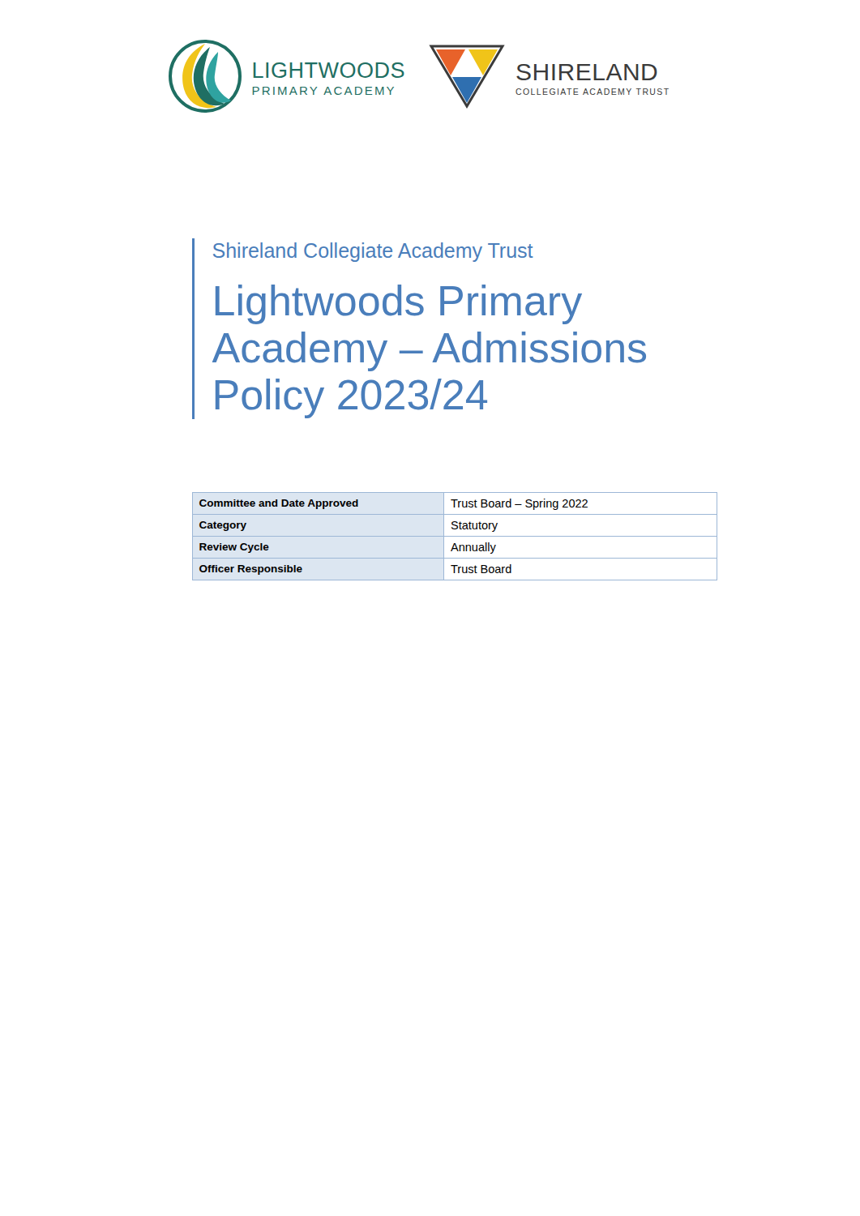LIGHTWOODS
PRIMARY ACADEMY
SHIRELAND
COLLEGIATE ACADEMY TRUST
Shireland Collegiate Academy Trust
Lightwoods Primary Academy – Admissions Policy 2023/24
| Committee and Date Approved | Trust Board – Spring 2022 |
| Category | Statutory |
| Review Cycle | Annually |
| Officer Responsible | Trust Board |